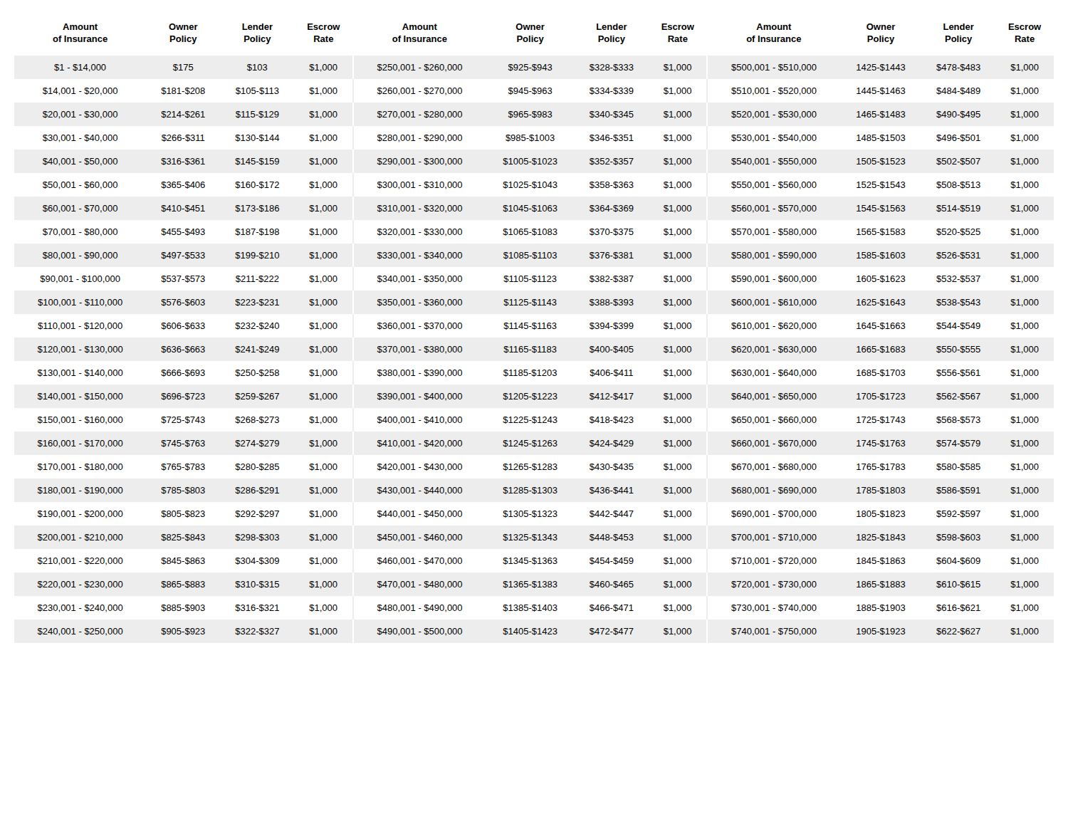| Amount of Insurance | Owner Policy | Lender Policy | Escrow Rate | Amount of Insurance | Owner Policy | Lender Policy | Escrow Rate | Amount of Insurance | Owner Policy | Lender Policy | Escrow Rate |
| --- | --- | --- | --- | --- | --- | --- | --- | --- | --- | --- | --- |
| $1 - $14,000 | $175 | $103 | $1,000 | $250,001 - $260,000 | $925-$943 | $328-$333 | $1,000 | $500,001 - $510,000 | 1425-$1443 | $478-$483 | $1,000 |
| $14,001 - $20,000 | $181-$208 | $105-$113 | $1,000 | $260,001 - $270,000 | $945-$963 | $334-$339 | $1,000 | $510,001 - $520,000 | 1445-$1463 | $484-$489 | $1,000 |
| $20,001 - $30,000 | $214-$261 | $115-$129 | $1,000 | $270,001 - $280,000 | $965-$983 | $340-$345 | $1,000 | $520,001 - $530,000 | 1465-$1483 | $490-$495 | $1,000 |
| $30,001 - $40,000 | $266-$311 | $130-$144 | $1,000 | $280,001 - $290,000 | $985-$1003 | $346-$351 | $1,000 | $530,001 - $540,000 | 1485-$1503 | $496-$501 | $1,000 |
| $40,001 - $50,000 | $316-$361 | $145-$159 | $1,000 | $290,001 - $300,000 | $1005-$1023 | $352-$357 | $1,000 | $540,001 - $550,000 | 1505-$1523 | $502-$507 | $1,000 |
| $50,001 - $60,000 | $365-$406 | $160-$172 | $1,000 | $300,001 - $310,000 | $1025-$1043 | $358-$363 | $1,000 | $550,001 - $560,000 | 1525-$1543 | $508-$513 | $1,000 |
| $60,001 - $70,000 | $410-$451 | $173-$186 | $1,000 | $310,001 - $320,000 | $1045-$1063 | $364-$369 | $1,000 | $560,001 - $570,000 | 1545-$1563 | $514-$519 | $1,000 |
| $70,001 - $80,000 | $455-$493 | $187-$198 | $1,000 | $320,001 - $330,000 | $1065-$1083 | $370-$375 | $1,000 | $570,001 - $580,000 | 1565-$1583 | $520-$525 | $1,000 |
| $80,001 - $90,000 | $497-$533 | $199-$210 | $1,000 | $330,001 - $340,000 | $1085-$1103 | $376-$381 | $1,000 | $580,001 - $590,000 | 1585-$1603 | $526-$531 | $1,000 |
| $90,001 - $100,000 | $537-$573 | $211-$222 | $1,000 | $340,001 - $350,000 | $1105-$1123 | $382-$387 | $1,000 | $590,001 - $600,000 | 1605-$1623 | $532-$537 | $1,000 |
| $100,001 - $110,000 | $576-$603 | $223-$231 | $1,000 | $350,001 - $360,000 | $1125-$1143 | $388-$393 | $1,000 | $600,001 - $610,000 | 1625-$1643 | $538-$543 | $1,000 |
| $110,001 - $120,000 | $606-$633 | $232-$240 | $1,000 | $360,001 - $370,000 | $1145-$1163 | $394-$399 | $1,000 | $610,001 - $620,000 | 1645-$1663 | $544-$549 | $1,000 |
| $120,001 - $130,000 | $636-$663 | $241-$249 | $1,000 | $370,001 - $380,000 | $1165-$1183 | $400-$405 | $1,000 | $620,001 - $630,000 | 1665-$1683 | $550-$555 | $1,000 |
| $130,001 - $140,000 | $666-$693 | $250-$258 | $1,000 | $380,001 - $390,000 | $1185-$1203 | $406-$411 | $1,000 | $630,001 - $640,000 | 1685-$1703 | $556-$561 | $1,000 |
| $140,001 - $150,000 | $696-$723 | $259-$267 | $1,000 | $390,001 - $400,000 | $1205-$1223 | $412-$417 | $1,000 | $640,001 - $650,000 | 1705-$1723 | $562-$567 | $1,000 |
| $150,001 - $160,000 | $725-$743 | $268-$273 | $1,000 | $400,001 - $410,000 | $1225-$1243 | $418-$423 | $1,000 | $650,001 - $660,000 | 1725-$1743 | $568-$573 | $1,000 |
| $160,001 - $170,000 | $745-$763 | $274-$279 | $1,000 | $410,001 - $420,000 | $1245-$1263 | $424-$429 | $1,000 | $660,001 - $670,000 | 1745-$1763 | $574-$579 | $1,000 |
| $170,001 - $180,000 | $765-$783 | $280-$285 | $1,000 | $420,001 - $430,000 | $1265-$1283 | $430-$435 | $1,000 | $670,001 - $680,000 | 1765-$1783 | $580-$585 | $1,000 |
| $180,001 - $190,000 | $785-$803 | $286-$291 | $1,000 | $430,001 - $440,000 | $1285-$1303 | $436-$441 | $1,000 | $680,001 - $690,000 | 1785-$1803 | $586-$591 | $1,000 |
| $190,001 - $200,000 | $805-$823 | $292-$297 | $1,000 | $440,001 - $450,000 | $1305-$1323 | $442-$447 | $1,000 | $690,001 - $700,000 | 1805-$1823 | $592-$597 | $1,000 |
| $200,001 - $210,000 | $825-$843 | $298-$303 | $1,000 | $450,001 - $460,000 | $1325-$1343 | $448-$453 | $1,000 | $700,001 - $710,000 | 1825-$1843 | $598-$603 | $1,000 |
| $210,001 - $220,000 | $845-$863 | $304-$309 | $1,000 | $460,001 - $470,000 | $1345-$1363 | $454-$459 | $1,000 | $710,001 - $720,000 | 1845-$1863 | $604-$609 | $1,000 |
| $220,001 - $230,000 | $865-$883 | $310-$315 | $1,000 | $470,001 - $480,000 | $1365-$1383 | $460-$465 | $1,000 | $720,001 - $730,000 | 1865-$1883 | $610-$615 | $1,000 |
| $230,001 - $240,000 | $885-$903 | $316-$321 | $1,000 | $480,001 - $490,000 | $1385-$1403 | $466-$471 | $1,000 | $730,001 - $740,000 | 1885-$1903 | $616-$621 | $1,000 |
| $240,001 - $250,000 | $905-$923 | $322-$327 | $1,000 | $490,001 - $500,000 | $1405-$1423 | $472-$477 | $1,000 | $740,001 - $750,000 | 1905-$1923 | $622-$627 | $1,000 |